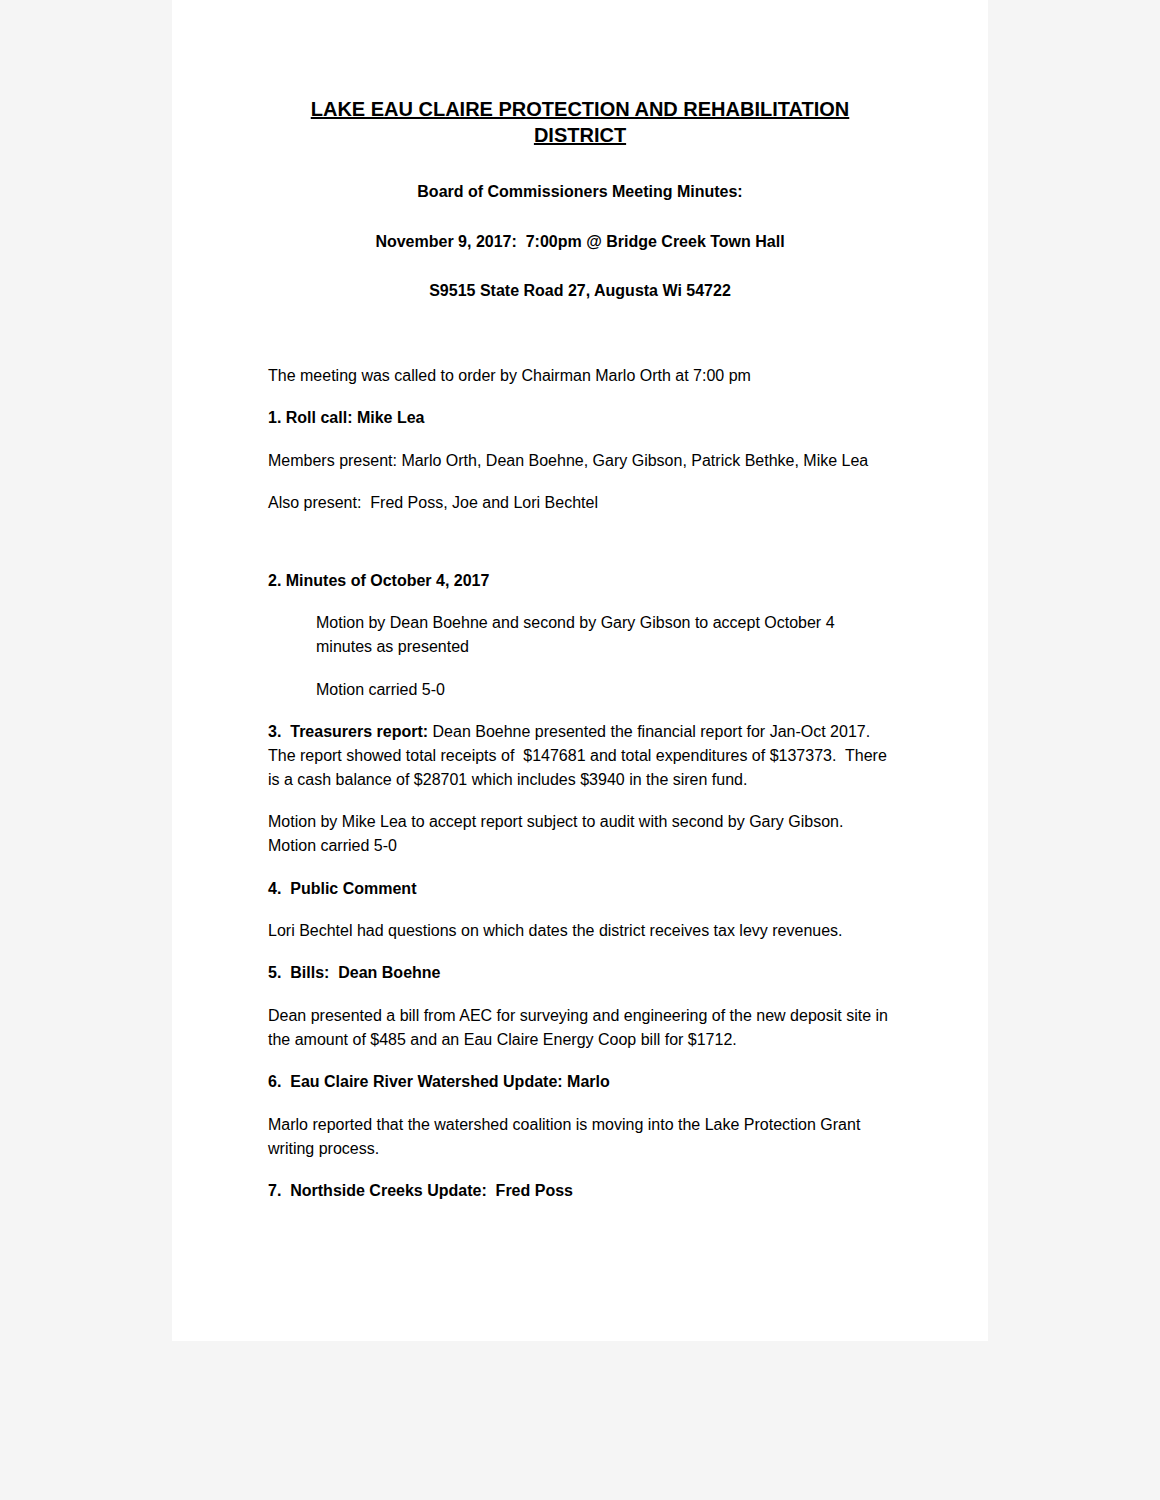LAKE EAU CLAIRE PROTECTION AND REHABILITATION DISTRICT
Board of Commissioners Meeting Minutes:
November 9, 2017: 7:00pm @ Bridge Creek Town Hall
S9515 State Road 27, Augusta Wi 54722
The meeting was called to order by Chairman Marlo Orth at 7:00 pm
1. Roll call: Mike Lea
Members present: Marlo Orth, Dean Boehne, Gary Gibson, Patrick Bethke, Mike Lea
Also present: Fred Poss, Joe and Lori Bechtel
2. Minutes of October 4, 2017
Motion by Dean Boehne and second by Gary Gibson to accept October 4 minutes as presented
Motion carried 5-0
3. Treasurers report: Dean Boehne presented the financial report for Jan-Oct 2017. The report showed total receipts of $147681 and total expenditures of $137373. There is a cash balance of $28701 which includes $3940 in the siren fund.
Motion by Mike Lea to accept report subject to audit with second by Gary Gibson. Motion carried 5-0
4. Public Comment
Lori Bechtel had questions on which dates the district receives tax levy revenues.
5. Bills: Dean Boehne
Dean presented a bill from AEC for surveying and engineering of the new deposit site in the amount of $485 and an Eau Claire Energy Coop bill for $1712.
6. Eau Claire River Watershed Update: Marlo
Marlo reported that the watershed coalition is moving into the Lake Protection Grant writing process.
7. Northside Creeks Update: Fred Poss